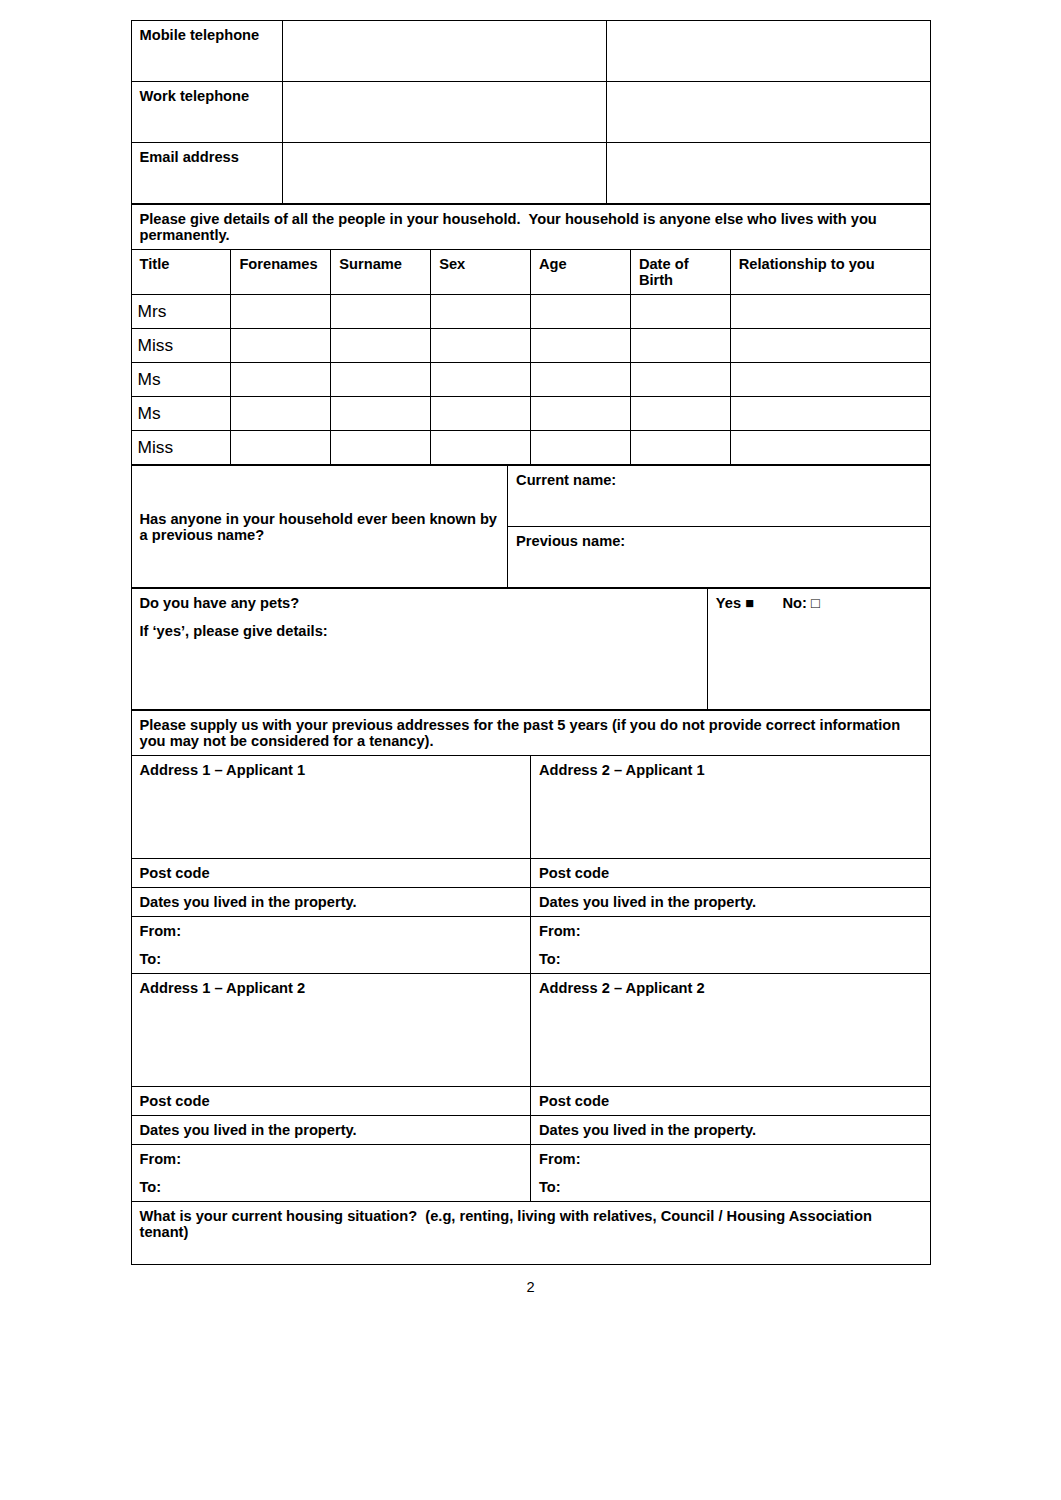| Mobile telephone | | |
| Work telephone | | |
| Email address | | |
| Please give details of all the people in your household. Your household is anyone else who lives with you permanently. |
| Title | Forenames | Surname | Sex | Age | Date of Birth | Relationship to you |
| Mrs | | | | | | |
| Miss | | | | | | |
| Ms | | | | | | |
| Ms | | | | | | |
| Miss | | | | | | |
| Has anyone in your household ever been known by a previous name? | Current name: |
| Previous name: |
| Do you have any pets? | Yes ■ No: □ |
| If ‘yes’, please give details: |
| Please supply us with your previous addresses for the past 5 years (if you do not provide correct information you may not be considered for a tenancy). |
| Address 1 – Applicant 1 | Address 2 – Applicant 1 |
| Post code | Post code |
| Dates you lived in the property. | Dates you lived in the property. |
| From: | From: |
| To: | To: |
| Address 1 – Applicant 2 | Address 2 – Applicant 2 |
| Post code | Post code |
| Dates you lived in the property. | Dates you lived in the property. |
| From: | From: |
| To: | To: |
| What is your current housing situation? (e.g, renting, living with relatives, Council / Housing Association tenant) |
2